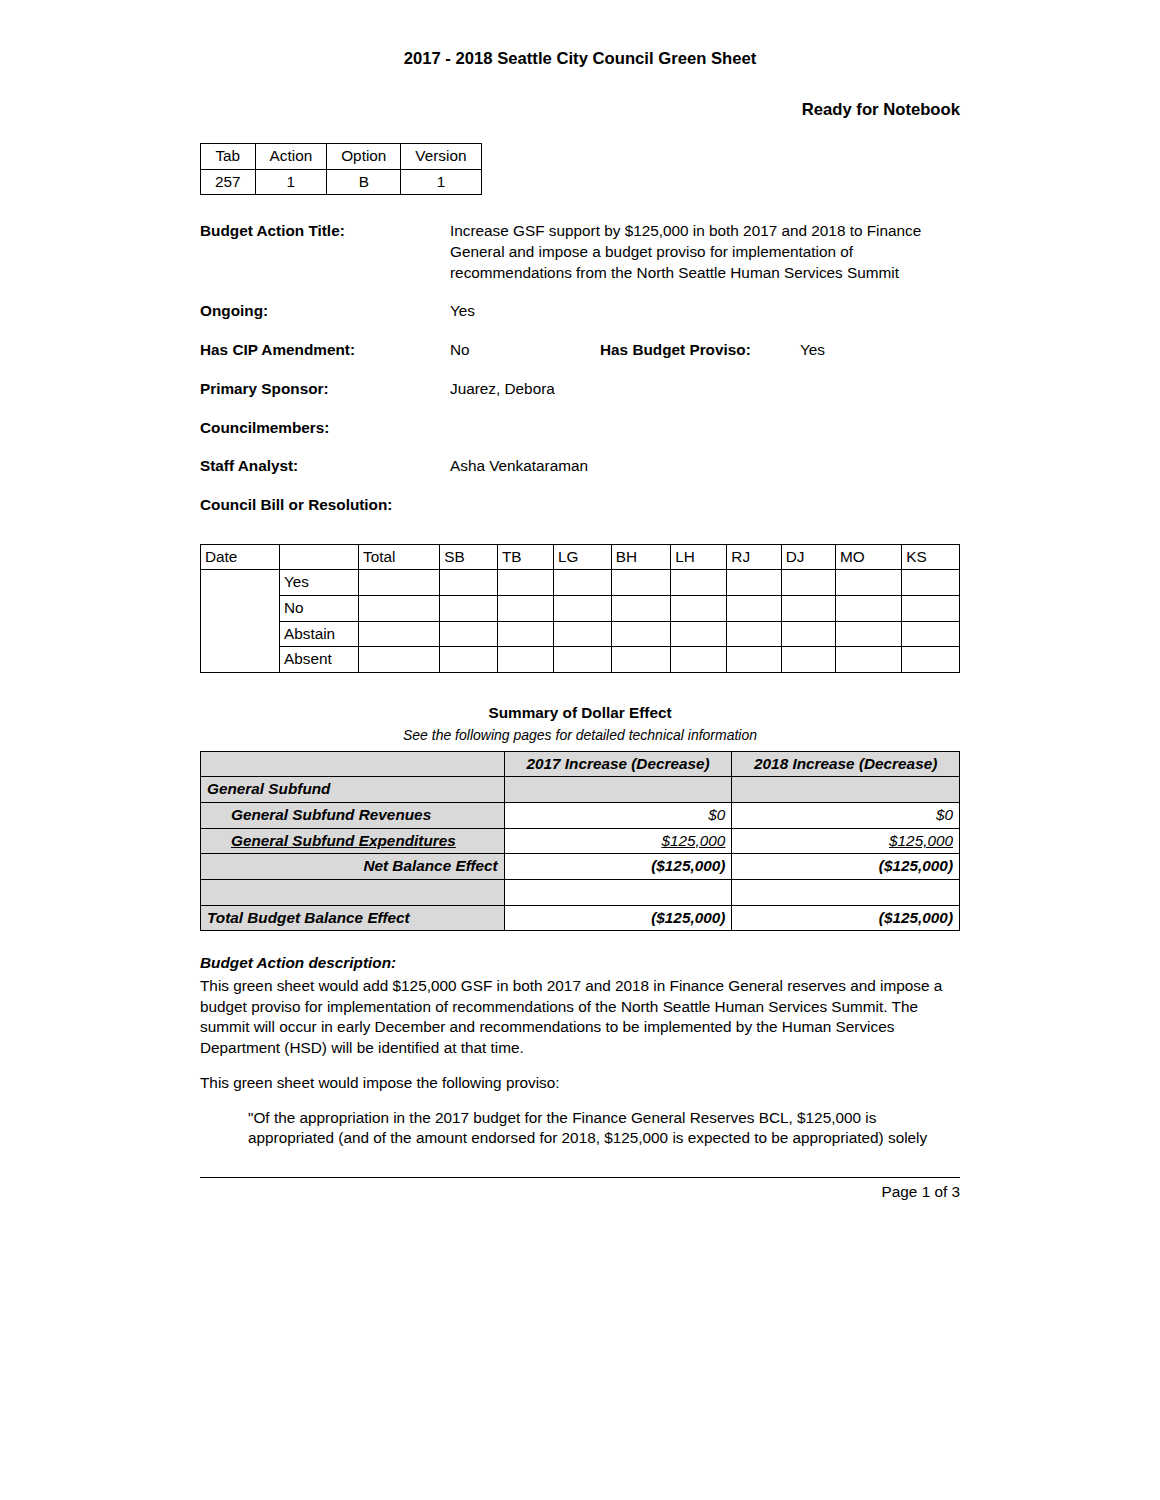2017 - 2018 Seattle City Council Green Sheet
Ready for Notebook
| Tab | Action | Option | Version |
| --- | --- | --- | --- |
| 257 | 1 | B | 1 |
| Budget Action Title: | Increase GSF support by $125,000 in both 2017 and 2018 to Finance General and impose a budget proviso for implementation of recommendations from the North Seattle Human Services Summit |
| Ongoing: | Yes |
| Has CIP Amendment: | No | Has Budget Proviso: | Yes |
| Primary Sponsor: | Juarez, Debora |
| Councilmembers: | |
| Staff Analyst: | Asha Venkataraman |
| Council Bill or Resolution: | |
| Date | | Total | SB | TB | LG | BH | LH | RJ | DJ | MO | KS |
| --- | --- | --- | --- | --- | --- | --- | --- | --- | --- | --- | --- |
| | Yes | | | | | | | | | | |
| No | | | | | | | | | | |
| Abstain | | | | | | | | | | |
| Absent | | | | | | | | | | |
Summary of Dollar Effect
See the following pages for detailed technical information
| | 2017 Increase (Decrease) | 2018 Increase (Decrease) |
| General Subfund | | |
| General Subfund Revenues | $0 | $0 |
| General Subfund Expenditures | $125,000 | $125,000 |
| Net Balance Effect | ($125,000) | ($125,000) |
| Total Budget Balance Effect | ($125,000) | ($125,000) |
Budget Action description:
This green sheet would add $125,000 GSF in both 2017 and 2018 in Finance General reserves and impose a budget proviso for implementation of recommendations of the North Seattle Human Services Summit. The summit will occur in early December and recommendations to be implemented by the Human Services Department (HSD) will be identified at that time.
This green sheet would impose the following proviso:
"Of the appropriation in the 2017 budget for the Finance General Reserves BCL, $125,000 is appropriated (and of the amount endorsed for 2018, $125,000 is expected to be appropriated) solely
Page 1 of 3